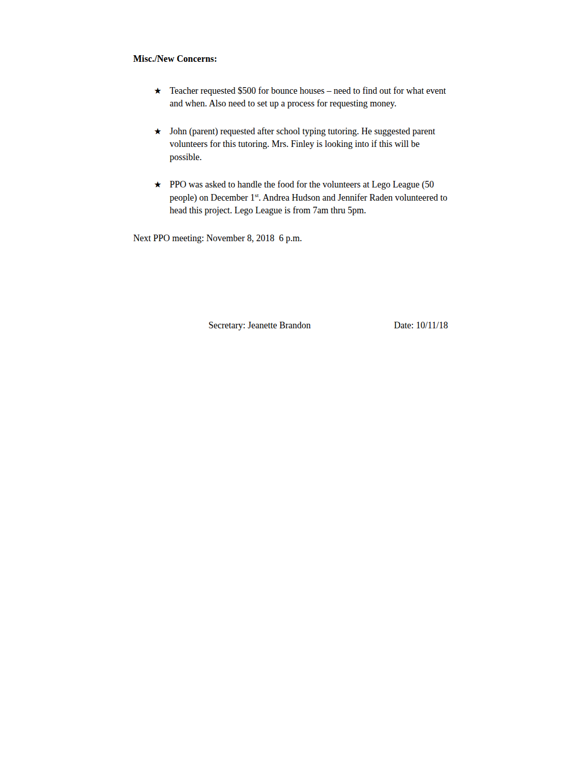Misc./New Concerns:
Teacher requested $500 for bounce houses – need to find out for what event and when. Also need to set up a process for requesting money.
John (parent) requested after school typing tutoring. He suggested parent volunteers for this tutoring. Mrs. Finley is looking into if this will be possible.
PPO was asked to handle the food for the volunteers at Lego League (50 people) on December 1st. Andrea Hudson and Jennifer Raden volunteered to head this project. Lego League is from 7am thru 5pm.
Next PPO meeting: November 8, 2018 6 p.m.
Secretary: Jeanette Brandon Date: 10/11/18